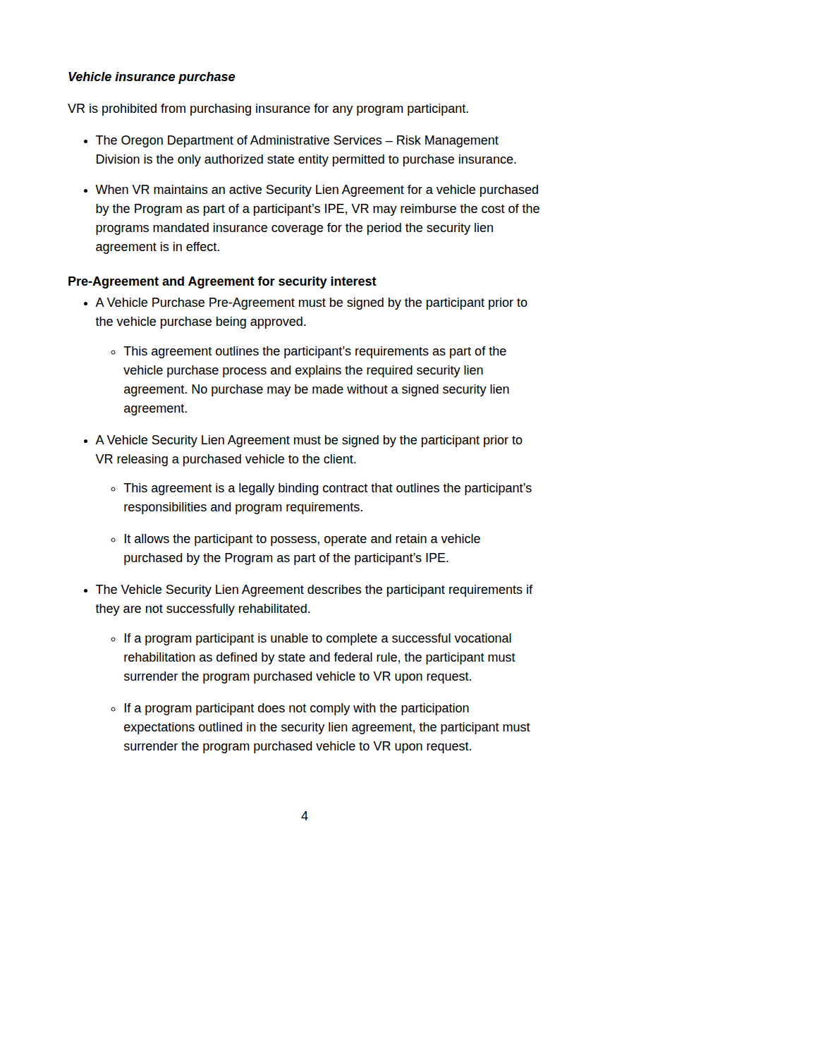Vehicle insurance purchase
VR is prohibited from purchasing insurance for any program participant.
The Oregon Department of Administrative Services – Risk Management Division is the only authorized state entity permitted to purchase insurance.
When VR maintains an active Security Lien Agreement for a vehicle purchased by the Program as part of a participant’s IPE, VR may reimburse the cost of the programs mandated insurance coverage for the period the security lien agreement is in effect.
Pre-Agreement and Agreement for security interest
A Vehicle Purchase Pre-Agreement must be signed by the participant prior to the vehicle purchase being approved.
This agreement outlines the participant’s requirements as part of the vehicle purchase process and explains the required security lien agreement. No purchase may be made without a signed security lien agreement.
A Vehicle Security Lien Agreement must be signed by the participant prior to VR releasing a purchased vehicle to the client.
This agreement is a legally binding contract that outlines the participant’s responsibilities and program requirements.
It allows the participant to possess, operate and retain a vehicle purchased by the Program as part of the participant’s IPE.
The Vehicle Security Lien Agreement describes the participant requirements if they are not successfully rehabilitated.
If a program participant is unable to complete a successful vocational rehabilitation as defined by state and federal rule, the participant must surrender the program purchased vehicle to VR upon request.
If a program participant does not comply with the participation expectations outlined in the security lien agreement, the participant must surrender the program purchased vehicle to VR upon request.
4